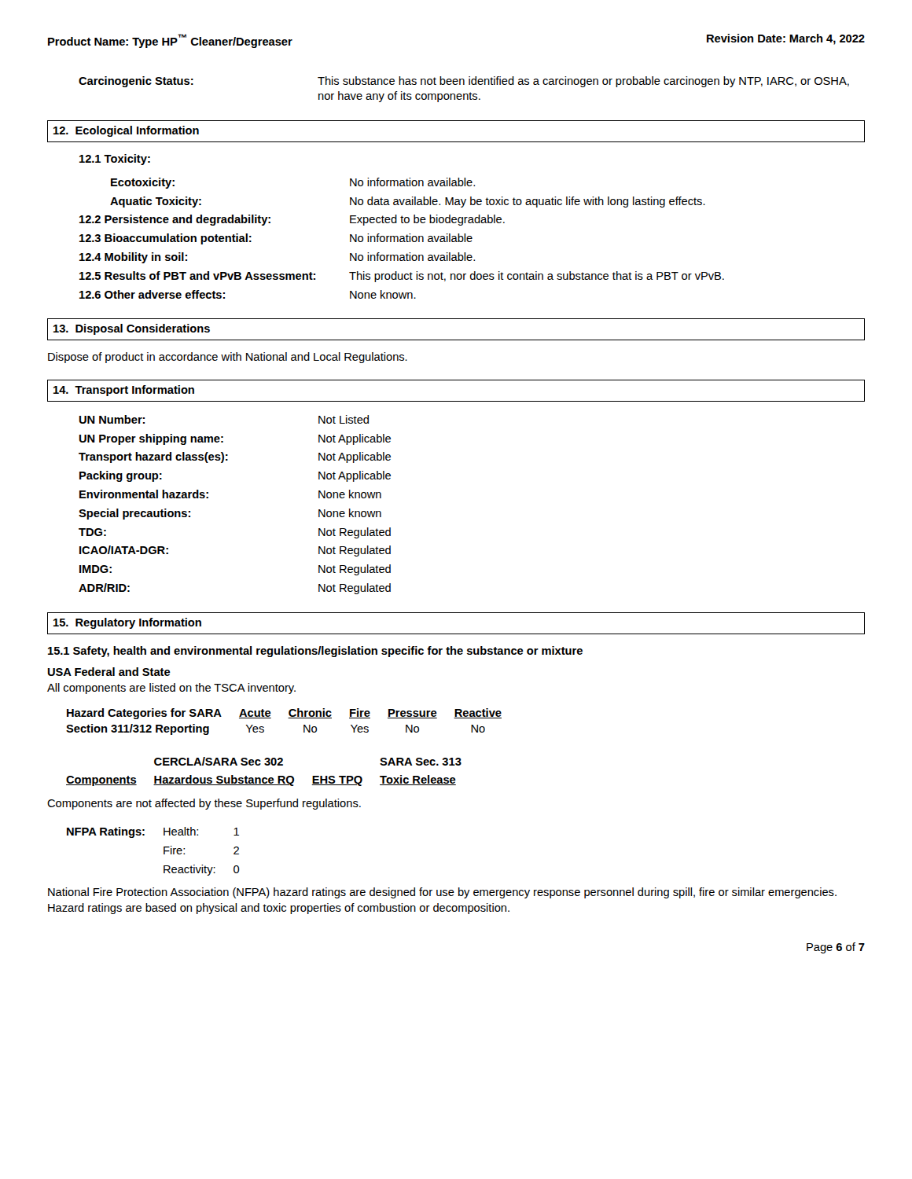Product Name: Type HP™ Cleaner/Degreaser
Revision Date: March 4, 2022
| Carcinogenic Status: | This substance has not been identified as a carcinogen or probable carcinogen by NTP, IARC, or OSHA, nor have any of its components. |
12. Ecological Information
12.1 Toxicity:
| Ecotoxicity: | No information available. |
| Aquatic Toxicity: | No data available. May be toxic to aquatic life with long lasting effects. |
| 12.2 Persistence and degradability: | Expected to be biodegradable. |
| 12.3 Bioaccumulation potential: | No information available |
| 12.4 Mobility in soil: | No information available. |
| 12.5 Results of PBT and vPvB Assessment: | This product is not, nor does it contain a substance that is a PBT or vPvB. |
| 12.6 Other adverse effects: | None known. |
13. Disposal Considerations
Dispose of product in accordance with National and Local Regulations.
14. Transport Information
| UN Number: | Not Listed |
| UN Proper shipping name: | Not Applicable |
| Transport hazard class(es): | Not Applicable |
| Packing group: | Not Applicable |
| Environmental hazards: | None known |
| Special precautions: | None known |
| TDG: | Not Regulated |
| ICAO/IATA-DGR: | Not Regulated |
| IMDG: | Not Regulated |
| ADR/RID: | Not Regulated |
15. Regulatory Information
15.1 Safety, health and environmental regulations/legislation specific for the substance or mixture
USA Federal and State
All components are listed on the TSCA inventory.
| Hazard Categories for SARA Section 311/312 Reporting | Acute Yes | Chronic No | Fire Yes | Pressure No | Reactive No |
| | CERCLA/SARA Sec 302 | SARA Sec. 313 |
| Components | Hazardous Substance RQ | EHS TPQ | Toxic Release |
Components are not affected by these Superfund regulations.
| NFPA Ratings: | Health: | 1 |
| | Fire: | 2 |
| | Reactivity: | 0 |
National Fire Protection Association (NFPA) hazard ratings are designed for use by emergency response personnel during spill, fire or similar emergencies. Hazard ratings are based on physical and toxic properties of combustion or decomposition.
Page 6 of 7